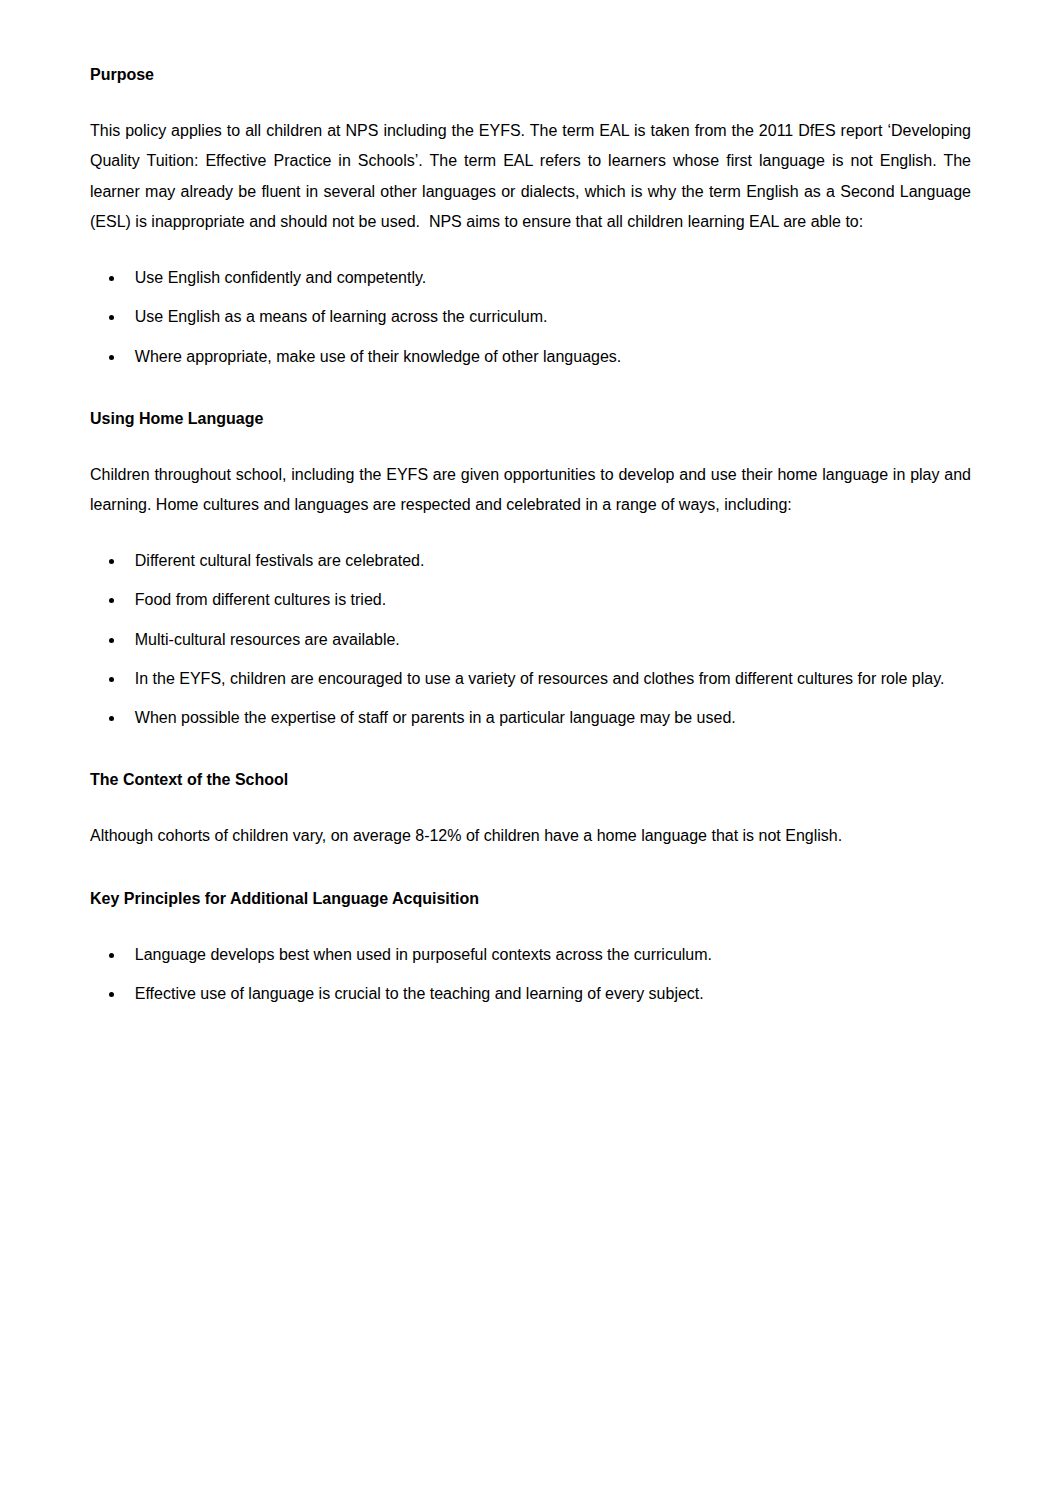Purpose
This policy applies to all children at NPS including the EYFS. The term EAL is taken from the 2011 DfES report ‘Developing Quality Tuition: Effective Practice in Schools’. The term EAL refers to learners whose first language is not English. The learner may already be fluent in several other languages or dialects, which is why the term English as a Second Language (ESL) is inappropriate and should not be used. NPS aims to ensure that all children learning EAL are able to:
Use English confidently and competently.
Use English as a means of learning across the curriculum.
Where appropriate, make use of their knowledge of other languages.
Using Home Language
Children throughout school, including the EYFS are given opportunities to develop and use their home language in play and learning. Home cultures and languages are respected and celebrated in a range of ways, including:
Different cultural festivals are celebrated.
Food from different cultures is tried.
Multi-cultural resources are available.
In the EYFS, children are encouraged to use a variety of resources and clothes from different cultures for role play.
When possible the expertise of staff or parents in a particular language may be used.
The Context of the School
Although cohorts of children vary, on average 8-12% of children have a home language that is not English.
Key Principles for Additional Language Acquisition
Language develops best when used in purposeful contexts across the curriculum.
Effective use of language is crucial to the teaching and learning of every subject.